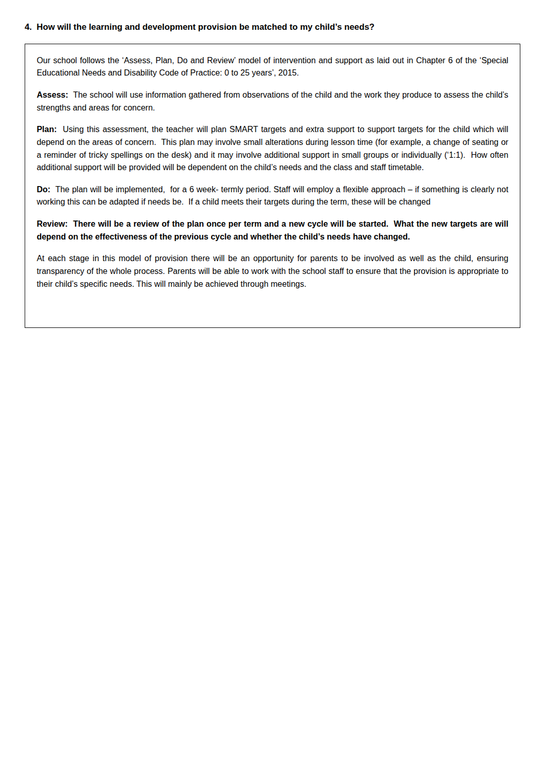4. How will the learning and development provision be matched to my child’s needs?
Our school follows the ‘Assess, Plan, Do and Review’ model of intervention and support as laid out in Chapter 6 of the ‘Special Educational Needs and Disability Code of Practice: 0 to 25 years’, 2015.
Assess: The school will use information gathered from observations of the child and the work they produce to assess the child’s strengths and areas for concern.
Plan: Using this assessment, the teacher will plan SMART targets and extra support to support targets for the child which will depend on the areas of concern. This plan may involve small alterations during lesson time (for example, a change of seating or a reminder of tricky spellings on the desk) and it may involve additional support in small groups or individually (‘1:1). How often additional support will be provided will be dependent on the child’s needs and the class and staff timetable.
Do: The plan will be implemented, for a 6 week- termly period. Staff will employ a flexible approach – if something is clearly not working this can be adapted if needs be. If a child meets their targets during the term, these will be changed
Review: There will be a review of the plan once per term and a new cycle will be started. What the new targets are will depend on the effectiveness of the previous cycle and whether the child’s needs have changed.
At each stage in this model of provision there will be an opportunity for parents to be involved as well as the child, ensuring transparency of the whole process. Parents will be able to work with the school staff to ensure that the provision is appropriate to their child’s specific needs. This will mainly be achieved through meetings.